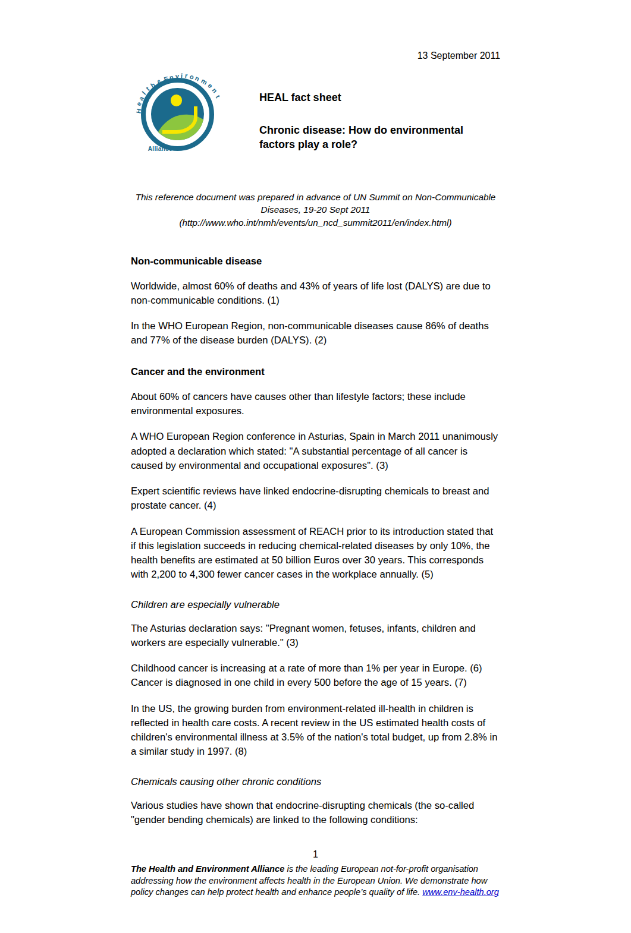13 September 2011
H e a l t h & E n v i r o n m e n t
Alliance
HEAL fact sheet
Chronic disease: How do environmental factors play a role?
This reference document was prepared in advance of UN Summit on Non-Communicable Diseases, 19-20 Sept 2011 (http://www.who.int/nmh/events/un_ncd_summit2011/en/index.html)
Non-communicable disease
Worldwide, almost 60% of deaths and 43% of years of life lost (DALYS) are due to non-communicable conditions. (1)
In the WHO European Region, non-communicable diseases cause 86% of deaths and 77% of the disease burden (DALYS). (2)
Cancer and the environment
About 60% of cancers have causes other than lifestyle factors; these include environmental exposures.
A WHO European Region conference in Asturias, Spain in March 2011 unanimously adopted a declaration which stated: "A substantial percentage of all cancer is caused by environmental and occupational exposures". (3)
Expert scientific reviews have linked endocrine-disrupting chemicals to breast and prostate cancer. (4)
A European Commission assessment of REACH prior to its introduction stated that if this legislation succeeds in reducing chemical-related diseases by only 10%, the health benefits are estimated at 50 billion Euros over 30 years. This corresponds with 2,200 to 4,300 fewer cancer cases in the workplace annually. (5)
Children are especially vulnerable
The Asturias declaration says: "Pregnant women, fetuses, infants, children and workers are especially vulnerable." (3)
Childhood cancer is increasing at a rate of more than 1% per year in Europe. (6) Cancer is diagnosed in one child in every 500 before the age of 15 years. (7)
In the US, the growing burden from environment-related ill-health in children is reflected in health care costs. A recent review in the US estimated health costs of children's environmental illness at 3.5% of the nation's total budget, up from 2.8% in a similar study in 1997. (8)
Chemicals causing other chronic conditions
Various studies have shown that endocrine-disrupting chemicals (the so-called "gender bending chemicals) are linked to the following conditions:
1
The Health and Environment Alliance is the leading European not-for-profit organisation addressing how the environment affects health in the European Union. We demonstrate how policy changes can help protect health and enhance people’s quality of life. www.env-health.org